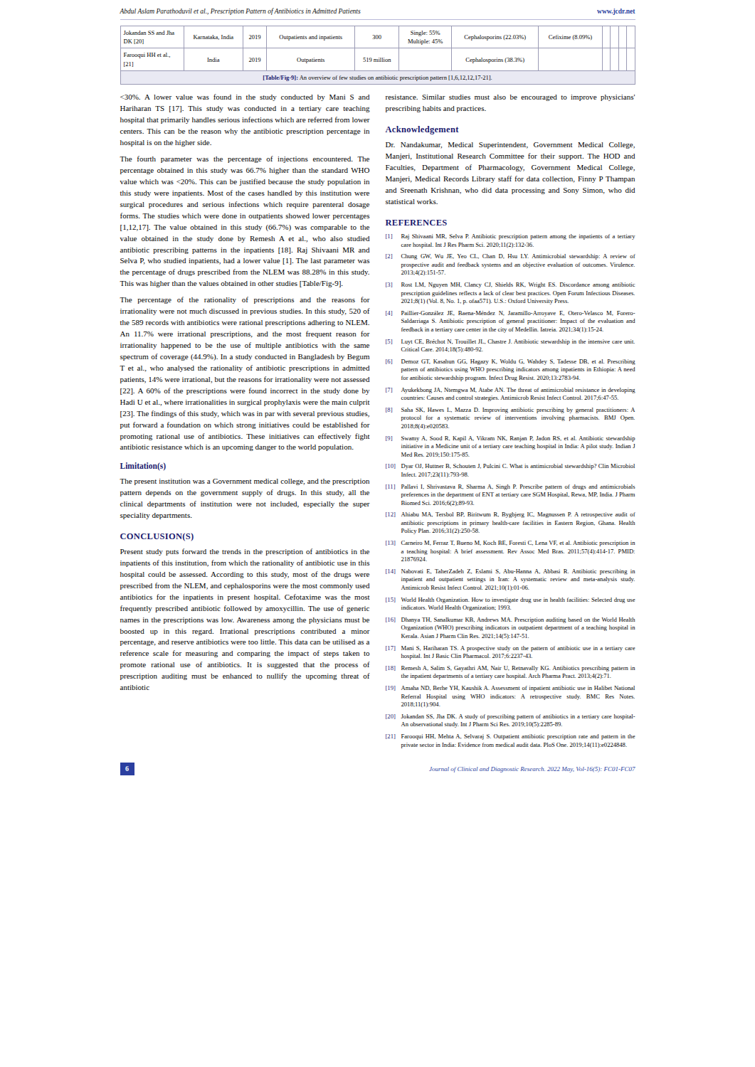Abdul Aslam Parathoduvil et al., Prescription Pattern of Antibiotics in Admitted Patients
www.jcdr.net
| Jokandan SS and Jha DK [20] | Karnataka, India | 2019 | Outpatients and inpatients | 300 | Single: 55% Multiple: 45% | Cephalosporins (22.03%) | Cefixime (8.09%) | | | | |
| Farooqui HH et al., [21] | India | 2019 | Outpatients | 519 million | | Cephalosporins (38.3%) | | | | | |
| [Table/Fig-9]: An overview of few studies on antibiotic prescription pattern [1,6,12,12,17-21]. |
<30%. A lower value was found in the study conducted by Mani S and Hariharan TS [17]. This study was conducted in a tertiary care teaching hospital that primarily handles serious infections which are referred from lower centers. This can be the reason why the antibiotic prescription percentage in hospital is on the higher side.
The fourth parameter was the percentage of injections encountered. The percentage obtained in this study was 66.7% higher than the standard WHO value which was <20%. This can be justified because the study population in this study were inpatients. Most of the cases handled by this institution were surgical procedures and serious infections which require parenteral dosage forms. The studies which were done in outpatients showed lower percentages [1,12,17]. The value obtained in this study (66.7%) was comparable to the value obtained in the study done by Remesh A et al., who also studied antibiotic prescribing patterns in the inpatients [18]. Raj Shivaani MR and Selva P, who studied inpatients, had a lower value [1]. The last parameter was the percentage of drugs prescribed from the NLEM was 88.28% in this study. This was higher than the values obtained in other studies [Table/Fig-9].
The percentage of the rationality of prescriptions and the reasons for irrationality were not much discussed in previous studies. In this study, 520 of the 589 records with antibiotics were rational prescriptions adhering to NLEM. An 11.7% were irrational prescriptions, and the most frequent reason for irrationality happened to be the use of multiple antibiotics with the same spectrum of coverage (44.9%). In a study conducted in Bangladesh by Begum T et al., who analysed the rationality of antibiotic prescriptions in admitted patients, 14% were irrational, but the reasons for irrationality were not assessed [22]. A 60% of the prescriptions were found incorrect in the study done by Hadi U et al., where irrationalities in surgical prophylaxis were the main culprit [23]. The findings of this study, which was in par with several previous studies, put forward a foundation on which strong initiatives could be established for promoting rational use of antibiotics. These initiatives can effectively fight antibiotic resistance which is an upcoming danger to the world population.
Limitation(s)
The present institution was a Government medical college, and the prescription pattern depends on the government supply of drugs. In this study, all the clinical departments of institution were not included, especially the super speciality departments.
CONCLUSION(S)
Present study puts forward the trends in the prescription of antibiotics in the inpatients of this institution, from which the rationality of antibiotic use in this hospital could be assessed. According to this study, most of the drugs were prescribed from the NLEM, and cephalosporins were the most commonly used antibiotics for the inpatients in present hospital. Cefotaxime was the most frequently prescribed antibiotic followed by amoxycillin. The use of generic names in the prescriptions was low. Awareness among the physicians must be boosted up in this regard. Irrational prescriptions contributed a minor percentage, and reserve antibiotics were too little. This data can be utilised as a reference scale for measuring and comparing the impact of steps taken to promote rational use of antibiotics. It is suggested that the process of prescription auditing must be enhanced to nullify the upcoming threat of antibiotic
resistance. Similar studies must also be encouraged to improve physicians' prescribing habits and practices.
Acknowledgement
Dr. Nandakumar, Medical Superintendent, Government Medical College, Manjeri, Institutional Research Committee for their support. The HOD and Faculties, Department of Pharmacology, Government Medical College, Manjeri, Medical Records Library staff for data collection, Finny P Thampan and Sreenath Krishnan, who did data processing and Sony Simon, who did statistical works.
REFERENCES
[1]
Raj Shivaani MR, Selva P. Antibiotic prescription pattern among the inpatients of a tertiary care hospital. Int J Res Pharm Sci. 2020;11(2):132-36.
[2]
Chung GW, Wu JE, Yeo CL, Chan D, Hsu LY. Antimicrobial stewardship: A review of prospective audit and feedback systems and an objective evaluation of outcomes. Virulence. 2013;4(2):151-57.
[3]
Rost LM, Nguyen MH, Clancy CJ, Shields RK, Wright ES. Discordance among antibiotic prescription guidelines reflects a lack of clear best practices. Open Forum Infectious Diseases. 2021;8(1) (Vol. 8, No. 1, p. ofaa571). U.S.: Oxford University Press.
[4]
Paillier-González JE, Baena-Méndez N, Jaramillo-Arroyave E, Otero-Velasco M, Forero-Saldarriaga S. Antibiotic prescription of general practitioner: Impact of the evaluation and feedback in a tertiary care center in the city of Medellin. Iatreia. 2021;34(1):15-24.
[5]
Luyt CE, Bréchot N, Trouillet JL, Chastre J. Antibiotic stewardship in the intensive care unit. Critical Care. 2014;18(5):480-92.
[6]
Demoz GT, Kasahun GG, Hagazy K, Woldu G, Wahdey S, Tadesse DB, et al. Prescribing pattern of antibiotics using WHO prescribing indicators among inpatients in Ethiopia: A need for antibiotic stewardship program. Infect Drug Resist. 2020;13:2783-94.
[7]
Ayukekbong JA, Ntemgwa M, Atabe AN. The threat of antimicrobial resistance in developing countries: Causes and control strategies. Antimicrob Resist Infect Control. 2017;6:47-55.
[8]
Saha SK, Hawes L, Mazza D. Improving antibiotic prescribing by general practitioners: A protocol for a systematic review of interventions involving pharmacists. BMJ Open. 2018;8(4):e020583.
[9]
Swamy A, Sood R, Kapil A, Vikram NK, Ranjan P, Jadon RS, et al. Antibiotic stewardship initiative in a Medicine unit of a tertiary care teaching hospital in India: A pilot study. Indian J Med Res. 2019;150:175-85.
[10]
Dyar OJ, Huttner B, Schouten J, Pulcini C. What is antimicrobial stewardship? Clin Microbiol Infect. 2017;23(11):793-98.
[11]
Pallavi I, Shrivastava R, Sharma A, Singh P. Prescribe pattern of drugs and antimicrobials preferences in the department of ENT at tertiary care SGM Hospital, Rewa, MP, India. J Pharm Biomed Sci. 2016;6(2);89-93.
[12]
Ahiabu MA, Tersbol BP, Biritwum R, Bygbjerg IC, Magnussen P. A retrospective audit of antibiotic prescriptions in primary health-care facilities in Eastern Region, Ghana. Health Policy Plan. 2016;31(2):250-58.
[13]
Carneiro M, Ferraz T, Bueno M, Koch BE, Foresti C, Lena VF, et al. Antibiotic prescription in a teaching hospital: A brief assessment. Rev Assoc Med Bras. 2011;57(4):414-17. PMID: 21876924.
[14]
Nabovati E, TaherZadeh Z, Eslami S, Abu-Hanna A, Abbasi R. Antibiotic prescribing in inpatient and outpatient settings in Iran: A systematic review and meta-analysis study. Antimicrob Resist Infect Control. 2021;10(1):01-06.
[15]
World Health Organization. How to investigate drug use in health facilities: Selected drug use indicators. World Health Organization; 1993.
[16]
Dhanya TH, Sanalkumar KB, Andrews MA. Prescription auditing based on the World Health Organization (WHO) prescribing indicators in outpatient department of a teaching hospital in Kerala. Asian J Pharm Clin Res. 2021;14(5):147-51.
[17]
Mani S, Hariharan TS. A prospective study on the pattern of antibiotic use in a tertiary care hospital. Int J Basic Clin Pharmacol. 2017;6:2237-43.
[18]
Remesh A, Salim S, Gayathri AM, Nair U, Retnavally KG. Antibiotics prescribing pattern in the inpatient departments of a tertiary care hospital. Arch Pharma Pract. 2013;4(2):71.
[19]
Amaha ND, Berhe YH, Kaushik A. Assessment of inpatient antibiotic use in Halibet National Referral Hospital using WHO indicators: A retrospective study. BMC Res Notes. 2018;11(1):904.
[20]
Jokandan SS, Jha DK. A study of prescribing pattern of antibiotics in a tertiary care hospital-An observational study. Int J Pharm Sci Res. 2019;10(5):2285-89.
[21]
Farooqui HH, Mehta A, Selvaraj S. Outpatient antibiotic prescription rate and pattern in the private sector in India: Evidence from medical audit data. PloS One. 2019;14(11):e0224848.
6
Journal of Clinical and Diagnostic Research. 2022 May, Vol-16(5): FC01-FC07